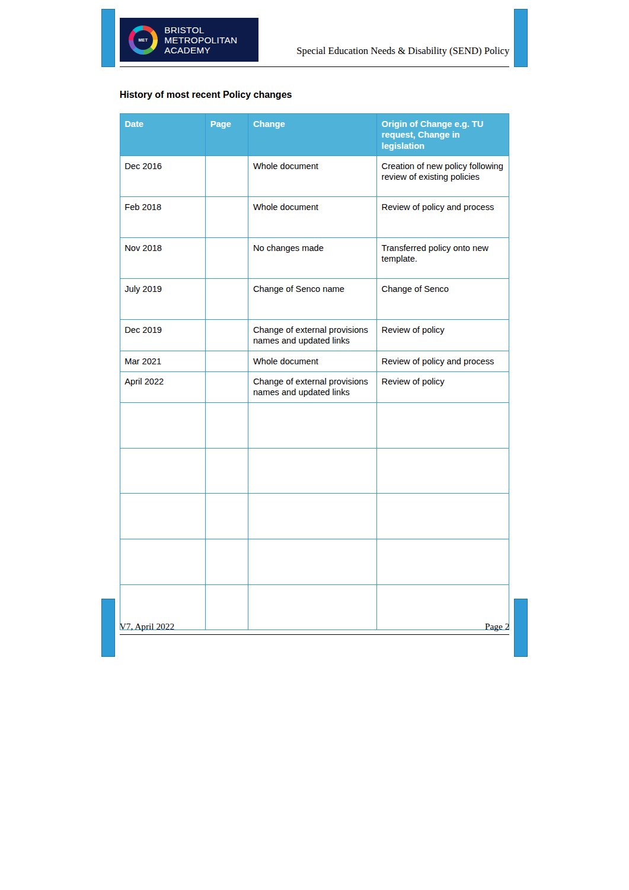BRISTOL
METROPOLITAN
ACADEMY
Special Education Needs & Disability (SEND) Policy
History of most recent Policy changes
| Date | Page | Change | Origin of Change e.g. TU request, Change in legislation |
| --- | --- | --- | --- |
| Dec 2016 | | Whole document | Creation of new policy following review of existing policies |
| Feb 2018 | | Whole document | Review of policy and process |
| Nov 2018 | | No changes made | Transferred policy onto new template. |
| July 2019 | | Change of Senco name | Change of Senco |
| Dec 2019 | | Change of external provisions names and updated links | Review of policy |
| Mar 2021 | | Whole document | Review of policy and process |
| April 2022 | | Change of external provisions names and updated links | Review of policy |
V7, April 2022
Page 2